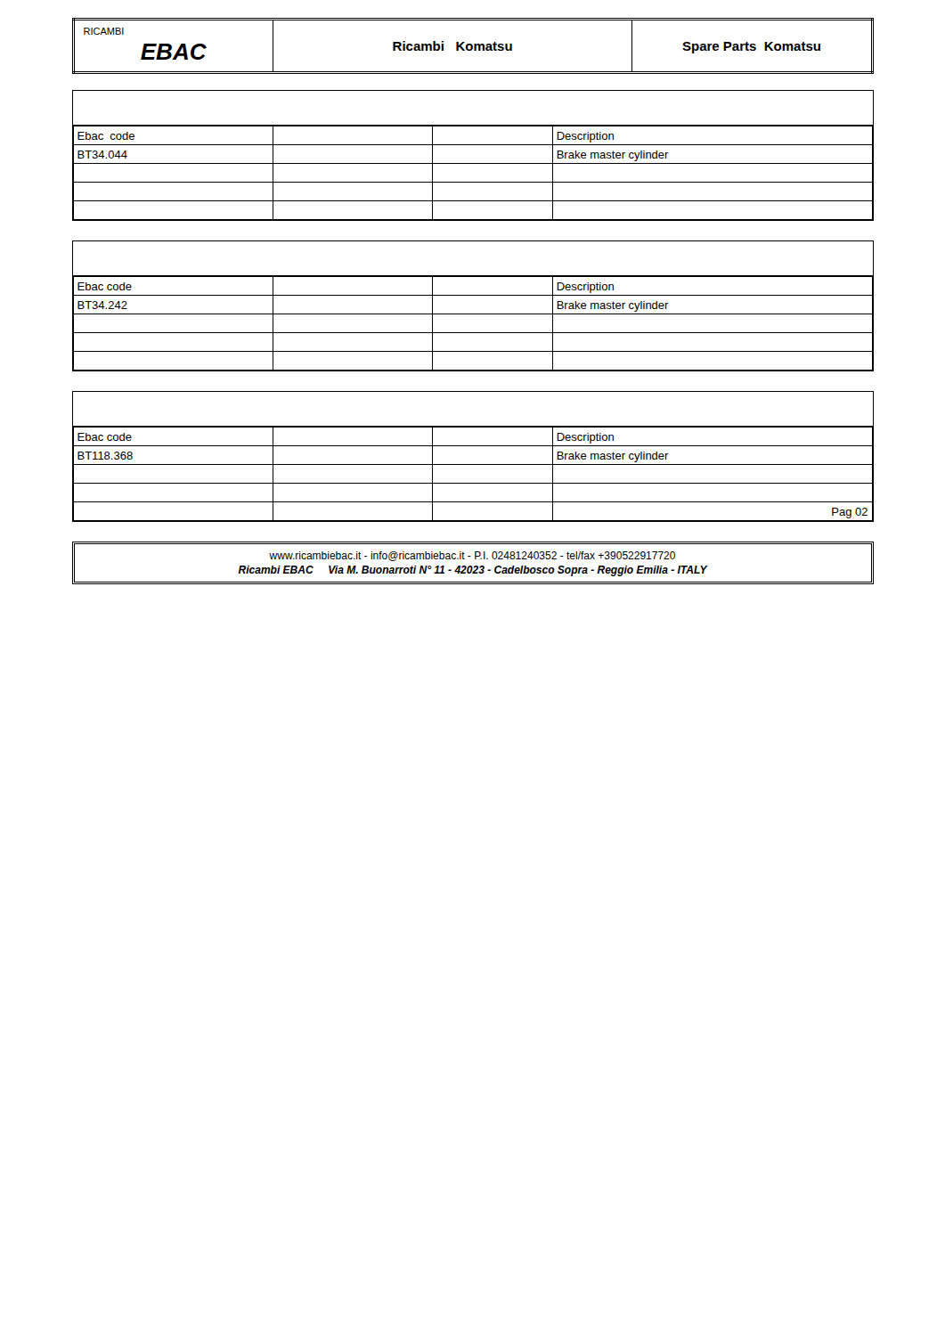| RICAMBI EBAC | Ricambi Komatsu | Spare Parts Komatsu |
| Ebac code | | | Description |
| BT34.044 | | | Brake master cylinder |
| Ebac code | | | Description |
| BT34.242 | | | Brake master cylinder |
| Ebac code | | | Description |
| BT118.368 | | | Brake master cylinder |
| | | | Pag 02 |
www.ricambiebac.it - info@ricambiebac.it - P.I. 02481240352 - tel/fax +390522917720
Ricambi EBAC Via M. Buonarroti N° 11 - 42023 - Cadelbosco Sopra - Reggio Emilia - ITALY